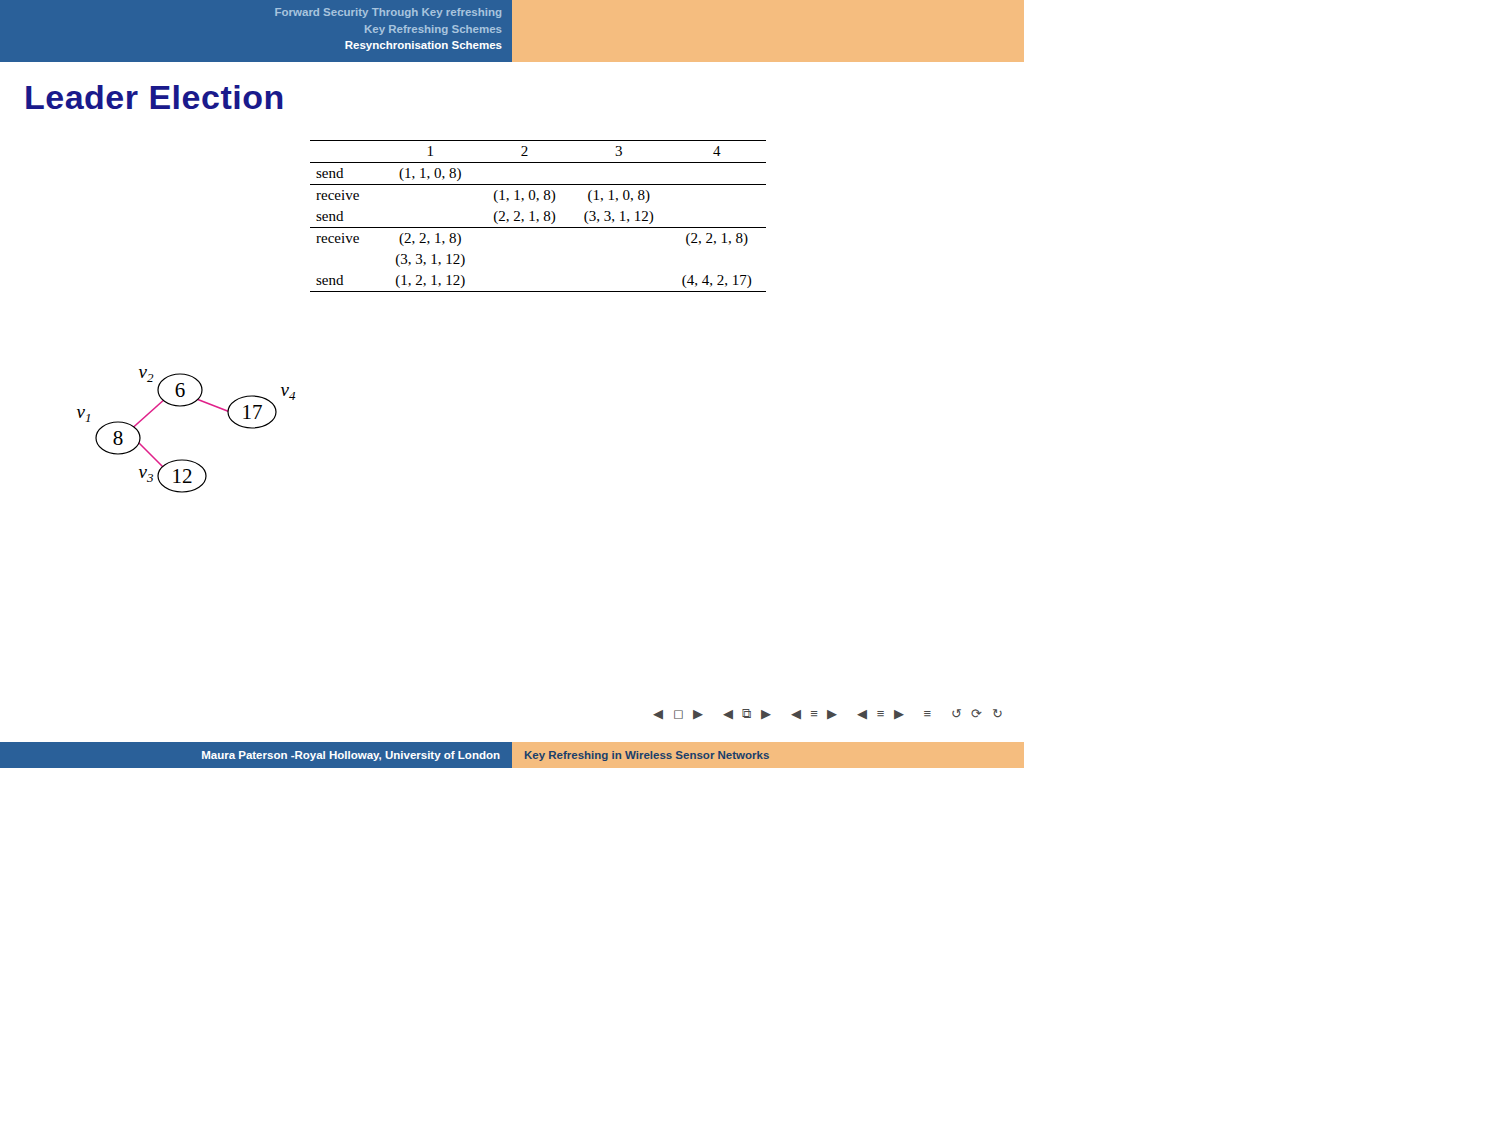Forward Security Through Key refreshing
Key Refreshing Schemes
Resynchronisation Schemes
Leader Election
| | 1 | 2 | 3 | 4 |
| --- | --- | --- | --- | --- |
| send | (1, 1, 0, 8) | | | |
| receive | | (1, 1, 0, 8) | (1, 1, 0, 8) | |
| send | | (2, 2, 1, 8) | (3, 3, 1, 12) | |
| receive | (2, 2, 1, 8) | | | (2, 2, 1, 8) |
| | (3, 3, 1, 12) | | | |
| send | (1, 2, 1, 12) | | | (4, 4, 2, 17) |
8 v1 6 v2 12 v3 17 v4
◀ ◻ ▶ ◀ ⧉ ▶ ◀ ≡ ▶ ◀ ≡ ▶ ≡ ↺ ⟳ ↻
Maura Paterson -Royal Holloway, University of London
Key Refreshing in Wireless Sensor Networks